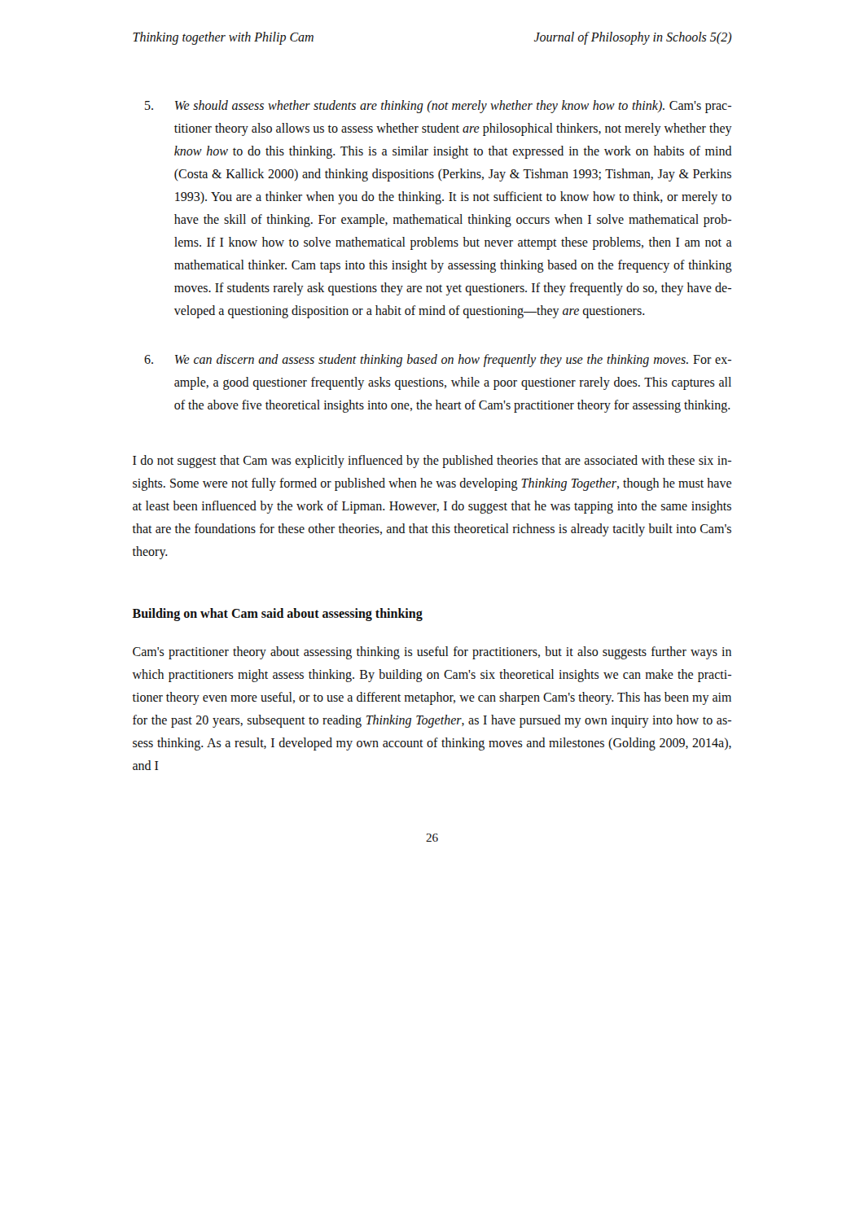Thinking together with Philip Cam Journal of Philosophy in Schools 5(2)
We should assess whether students are thinking (not merely whether they know how to think). Cam's practitioner theory also allows us to assess whether student are philosophical thinkers, not merely whether they know how to do this thinking. This is a similar insight to that expressed in the work on habits of mind (Costa & Kallick 2000) and thinking dispositions (Perkins, Jay & Tishman 1993; Tishman, Jay & Perkins 1993). You are a thinker when you do the thinking. It is not sufficient to know how to think, or merely to have the skill of thinking. For example, mathematical thinking occurs when I solve mathematical problems. If I know how to solve mathematical problems but never attempt these problems, then I am not a mathematical thinker. Cam taps into this insight by assessing thinking based on the frequency of thinking moves. If students rarely ask questions they are not yet questioners. If they frequently do so, they have developed a questioning disposition or a habit of mind of questioning—they are questioners.
We can discern and assess student thinking based on how frequently they use the thinking moves. For example, a good questioner frequently asks questions, while a poor questioner rarely does. This captures all of the above five theoretical insights into one, the heart of Cam's practitioner theory for assessing thinking.
I do not suggest that Cam was explicitly influenced by the published theories that are associated with these six insights. Some were not fully formed or published when he was developing Thinking Together, though he must have at least been influenced by the work of Lipman. However, I do suggest that he was tapping into the same insights that are the foundations for these other theories, and that this theoretical richness is already tacitly built into Cam's theory.
Building on what Cam said about assessing thinking
Cam's practitioner theory about assessing thinking is useful for practitioners, but it also suggests further ways in which practitioners might assess thinking. By building on Cam's six theoretical insights we can make the practitioner theory even more useful, or to use a different metaphor, we can sharpen Cam's theory. This has been my aim for the past 20 years, subsequent to reading Thinking Together, as I have pursued my own inquiry into how to assess thinking. As a result, I developed my own account of thinking moves and milestones (Golding 2009, 2014a), and I
26